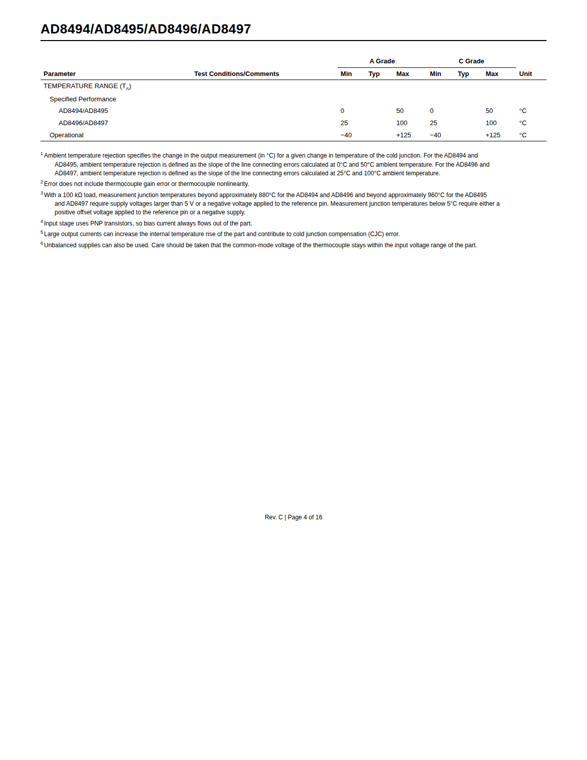AD8494/AD8495/AD8496/AD8497
| | | A Grade | C Grade | |
| --- | --- | --- | --- | --- |
| Parameter | Test Conditions/Comments | Min | Typ | Max | Min | Typ | Max | Unit |
| TEMPERATURE RANGE (T A ) | | | | | | | | |
| Specified Performance | | | | | | | | |
| AD8494/AD8495 | | 0 | | 50 | 0 | | 50 | °C |
| AD8496/AD8497 | | 25 | | 100 | 25 | | 100 | °C |
| Operational | | −40 | | +125 | −40 | | +125 | °C |
1 Ambient temperature rejection specifies the change in the output measurement (in °C) for a given change in temperature of the cold junction. For the AD8494 and AD8495, ambient temperature rejection is defined as the slope of the line connecting errors calculated at 0°C and 50°C ambient temperature. For the AD8496 and AD8497, ambient temperature rejection is defined as the slope of the line connecting errors calculated at 25°C and 100°C ambient temperature.
2 Error does not include thermocouple gain error or thermocouple nonlinearity.
3 With a 100 kΩ load, measurement junction temperatures beyond approximately 880°C for the AD8494 and AD8496 and beyond approximately 960°C for the AD8495 and AD8497 require supply voltages larger than 5 V or a negative voltage applied to the reference pin. Measurement junction temperatures below 5°C require either a positive offset voltage applied to the reference pin or a negative supply.
4 Input stage uses PNP transistors, so bias current always flows out of the part.
5 Large output currents can increase the internal temperature rise of the part and contribute to cold junction compensation (CJC) error.
6 Unbalanced supplies can also be used. Care should be taken that the common-mode voltage of the thermocouple stays within the input voltage range of the part.
Rev. C | Page 4 of 16